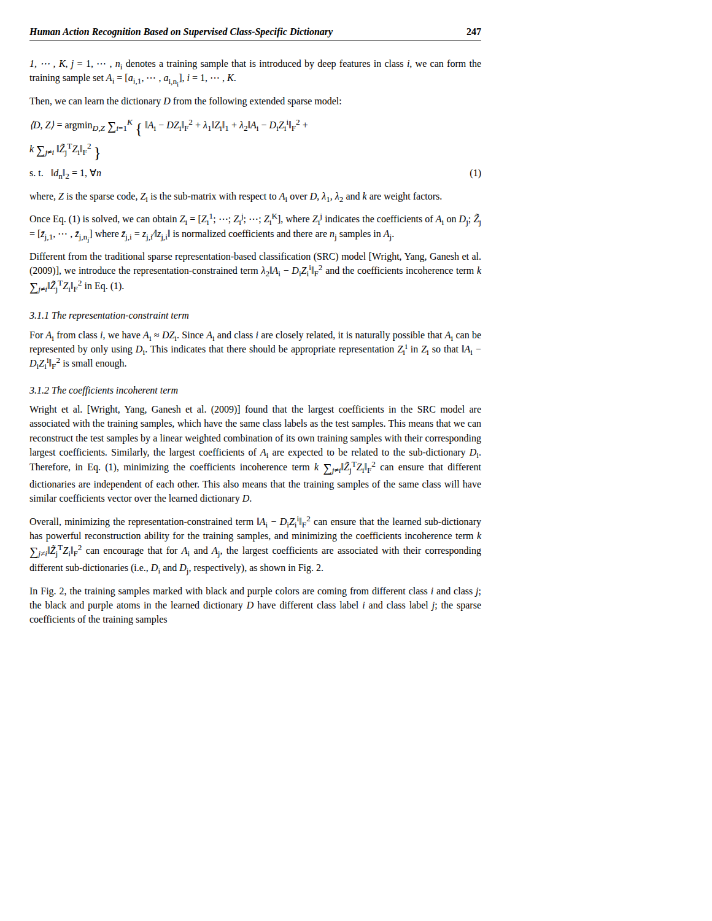Human Action Recognition Based on Supervised Class-Specific Dictionary 247
1, ⋯ , K, j = 1, ⋯ , ni denotes a training sample that is introduced by deep features in class i, we can form the training sample set Ai = [ai,1, ⋯ , ai,ni], i = 1, ⋯ , K.
Then, we can learn the dictionary D from the following extended sparse model:
⟨D, Z⟩ = argminD,Z ∑i=1K { ‖Ai − DZi‖F2 + λ1‖Zi‖1 + λ2‖Ai − DiZii‖F2 +
k ∑j≠i ‖Z̃jTZi‖F2 }
s. t. ‖dn‖2 = 1, ∀n (1)
where, Z is the sparse code, Zi is the sub-matrix with respect to Ai over D, λ1, λ2 and k are weight factors.
Once Eq. (1) is solved, we can obtain Zi = [Zi1; ⋯; Zij; ⋯; ZiK], where Zij indicates the coefficients of Ai on Dj; Z̃j = [z̃j,1, ⋯ , z̃j,nj] where z̃j,i = zj,i⁄‖zj,i‖ is normalized coefficients and there are nj samples in Aj.
Different from the traditional sparse representation-based classification (SRC) model [Wright, Yang, Ganesh et al. (2009)], we introduce the representation-constrained term λ2‖Ai − DiZii‖F2 and the coefficients incoherence term k ∑j≠i‖Z̃jTZi‖F2 in Eq. (1).
3.1.1 The representation-constraint term
For Ai from class i, we have Ai ≈ DZi. Since Ai and class i are closely related, it is naturally possible that Ai can be represented by only using Di. This indicates that there should be appropriate representation Zii in Zi so that ‖Ai − DiZii‖F2 is small enough.
3.1.2 The coefficients incoherent term
Wright et al. [Wright, Yang, Ganesh et al. (2009)] found that the largest coefficients in the SRC model are associated with the training samples, which have the same class labels as the test samples. This means that we can reconstruct the test samples by a linear weighted combination of its own training samples with their corresponding largest coefficients. Similarly, the largest coefficients of Ai are expected to be related to the sub-dictionary Di. Therefore, in Eq. (1), minimizing the coefficients incoherence term k ∑j≠i‖Z̃jTZi‖F2 can ensure that different dictionaries are independent of each other. This also means that the training samples of the same class will have similar coefficients vector over the learned dictionary D.
Overall, minimizing the representation-constrained term ‖Ai − DiZii‖F2 can ensure that the learned sub-dictionary has powerful reconstruction ability for the training samples, and minimizing the coefficients incoherence term k ∑j≠i‖Z̃jTZi‖F2 can encourage that for Ai and Aj, the largest coefficients are associated with their corresponding different sub-dictionaries (i.e., Di and Dj, respectively), as shown in Fig. 2.
In Fig. 2, the training samples marked with black and purple colors are coming from different class i and class j; the black and purple atoms in the learned dictionary D have different class label i and class label j; the sparse coefficients of the training samples